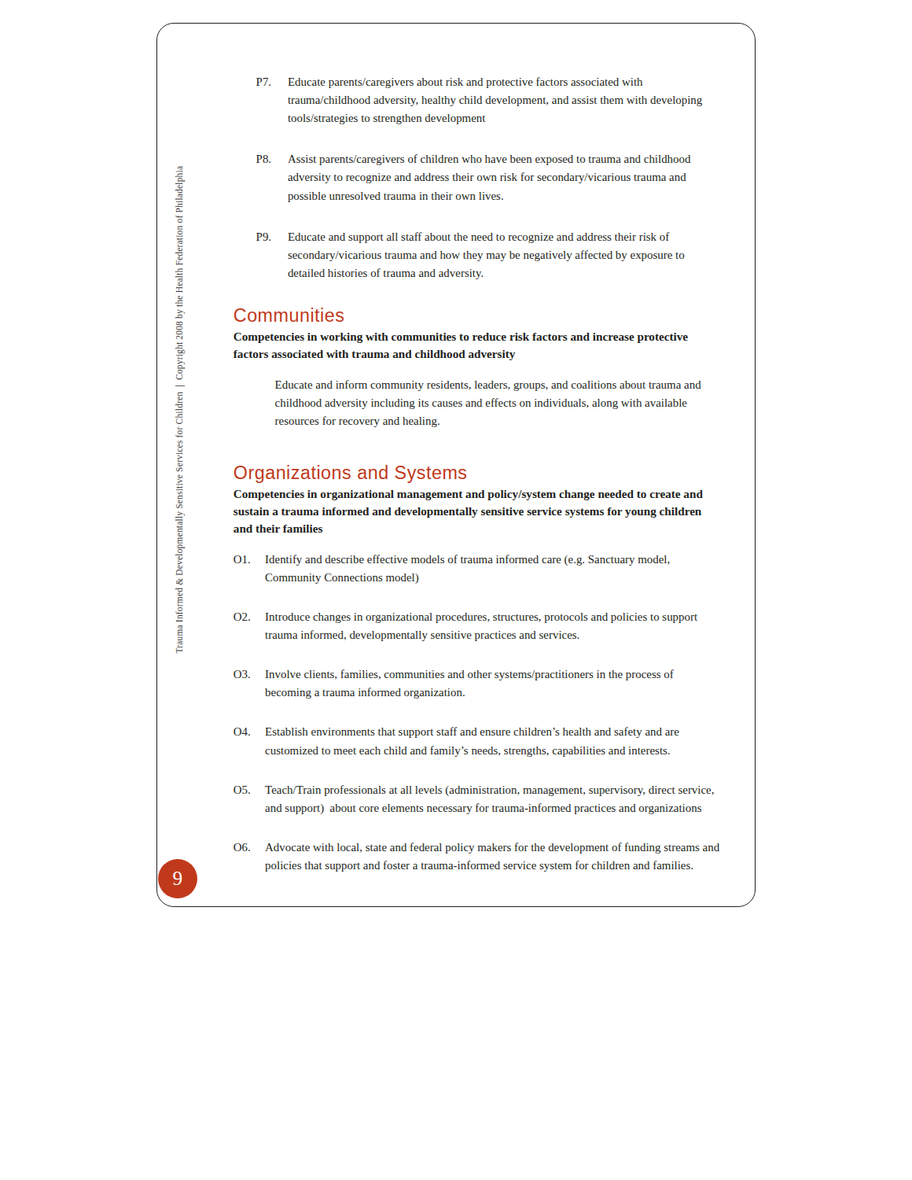Trauma Informed & Developmentally Sensitive Services for Children | Copyright 2008 by the Health Federation of Philadelphia
9
P7. Educate parents/caregivers about risk and protective factors associated with trauma/childhood adversity, healthy child development, and assist them with developing tools/strategies to strengthen development
P8. Assist parents/caregivers of children who have been exposed to trauma and childhood adversity to recognize and address their own risk for secondary/vicarious trauma and possible unresolved trauma in their own lives.
P9. Educate and support all staff about the need to recognize and address their risk of secondary/vicarious trauma and how they may be negatively affected by exposure to detailed histories of trauma and adversity.
Communities
Competencies in working with communities to reduce risk factors and increase protective factors associated with trauma and childhood adversity
Educate and inform community residents, leaders, groups, and coalitions about trauma and childhood adversity including its causes and effects on individuals, along with available resources for recovery and healing.
Organizations and Systems
Competencies in organizational management and policy/system change needed to create and sustain a trauma informed and developmentally sensitive service systems for young children and their families
O1. Identify and describe effective models of trauma informed care (e.g. Sanctuary model, Community Connections model)
O2. Introduce changes in organizational procedures, structures, protocols and policies to support trauma informed, developmentally sensitive practices and services.
O3. Involve clients, families, communities and other systems/practitioners in the process of becoming a trauma informed organization.
O4. Establish environments that support staff and ensure children’s health and safety and are customized to meet each child and family’s needs, strengths, capabilities and interests.
O5. Teach/Train professionals at all levels (administration, management, supervisory, direct service, and support) about core elements necessary for trauma-informed practices and organizations
O6. Advocate with local, state and federal policy makers for the development of funding streams and policies that support and foster a trauma-informed service system for children and families.